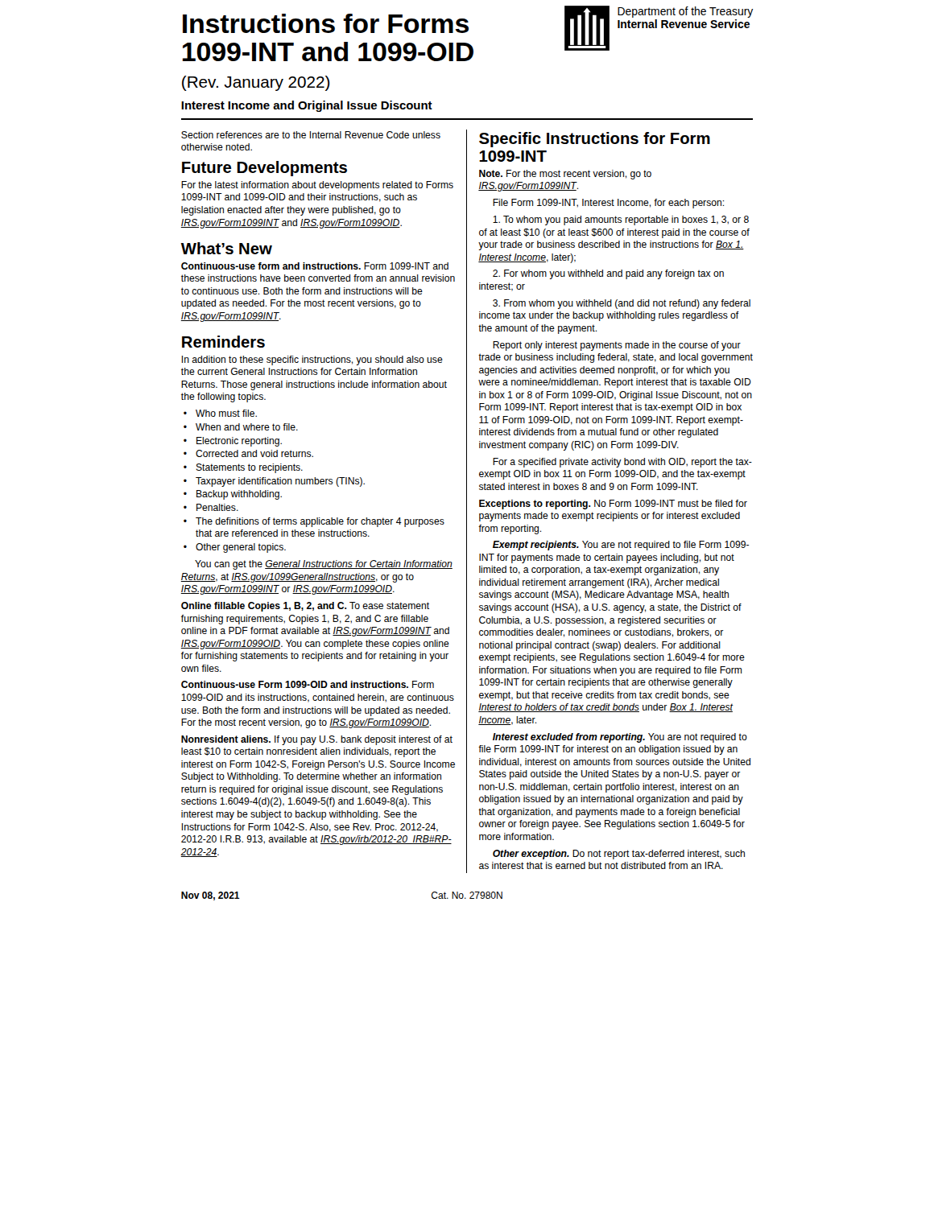Instructions for Forms
1099-INT and 1099-OID
(Rev. January 2022)
Interest Income and Original Issue Discount
Department of the Treasury
Internal Revenue Service
Section references are to the Internal Revenue Code unless otherwise noted.
Future Developments
For the latest information about developments related to Forms 1099-INT and 1099-OID and their instructions, such as legislation enacted after they were published, go to IRS.gov/Form1099INT and IRS.gov/Form1099OID.
What’s New
Continuous-use form and instructions. Form 1099-INT and these instructions have been converted from an annual revision to continuous use. Both the form and instructions will be updated as needed. For the most recent versions, go to IRS.gov/Form1099INT.
Reminders
In addition to these specific instructions, you should also use the current General Instructions for Certain Information Returns. Those general instructions include information about the following topics.
Who must file.
When and where to file.
Electronic reporting.
Corrected and void returns.
Statements to recipients.
Taxpayer identification numbers (TINs).
Backup withholding.
Penalties.
The definitions of terms applicable for chapter 4 purposes that are referenced in these instructions.
Other general topics.
You can get the General Instructions for Certain Information Returns, at IRS.gov/1099GeneralInstructions, or go to IRS.gov/Form1099INT or IRS.gov/Form1099OID.
Online fillable Copies 1, B, 2, and C. To ease statement furnishing requirements, Copies 1, B, 2, and C are fillable online in a PDF format available at IRS.gov/Form1099INT and IRS.gov/Form1099OID. You can complete these copies online for furnishing statements to recipients and for retaining in your own files.
Continuous-use Form 1099-OID and instructions. Form 1099-OID and its instructions, contained herein, are continuous use. Both the form and instructions will be updated as needed. For the most recent version, go to IRS.gov/Form1099OID.
Nonresident aliens. If you pay U.S. bank deposit interest of at least $10 to certain nonresident alien individuals, report the interest on Form 1042-S, Foreign Person's U.S. Source Income Subject to Withholding. To determine whether an information return is required for original issue discount, see Regulations sections 1.6049-4(d)(2), 1.6049-5(f) and 1.6049-8(a). This interest may be subject to backup withholding. See the Instructions for Form 1042-S. Also, see Rev. Proc. 2012-24, 2012-20 I.R.B. 913, available at IRS.gov/irb/2012-20_IRB#RP-2012-24.
Specific Instructions for Form 1099-INT
Note. For the most recent version, go to IRS.gov/Form1099INT.
File Form 1099-INT, Interest Income, for each person:
1. To whom you paid amounts reportable in boxes 1, 3, or 8 of at least $10 (or at least $600 of interest paid in the course of your trade or business described in the instructions for Box 1. Interest Income, later);
2. For whom you withheld and paid any foreign tax on interest; or
3. From whom you withheld (and did not refund) any federal income tax under the backup withholding rules regardless of the amount of the payment.
Report only interest payments made in the course of your trade or business including federal, state, and local government agencies and activities deemed nonprofit, or for which you were a nominee/middleman. Report interest that is taxable OID in box 1 or 8 of Form 1099-OID, Original Issue Discount, not on Form 1099-INT. Report interest that is tax-exempt OID in box 11 of Form 1099-OID, not on Form 1099-INT. Report exempt-interest dividends from a mutual fund or other regulated investment company (RIC) on Form 1099-DIV.
For a specified private activity bond with OID, report the tax-exempt OID in box 11 on Form 1099-OID, and the tax-exempt stated interest in boxes 8 and 9 on Form 1099-INT.
Exceptions to reporting. No Form 1099-INT must be filed for payments made to exempt recipients or for interest excluded from reporting.
Exempt recipients. You are not required to file Form 1099-INT for payments made to certain payees including, but not limited to, a corporation, a tax-exempt organization, any individual retirement arrangement (IRA), Archer medical savings account (MSA), Medicare Advantage MSA, health savings account (HSA), a U.S. agency, a state, the District of Columbia, a U.S. possession, a registered securities or commodities dealer, nominees or custodians, brokers, or notional principal contract (swap) dealers. For additional exempt recipients, see Regulations section 1.6049-4 for more information. For situations when you are required to file Form 1099-INT for certain recipients that are otherwise generally exempt, but that receive credits from tax credit bonds, see Interest to holders of tax credit bonds under Box 1. Interest Income, later.
Interest excluded from reporting. You are not required to file Form 1099-INT for interest on an obligation issued by an individual, interest on amounts from sources outside the United States paid outside the United States by a non-U.S. payer or non-U.S. middleman, certain portfolio interest, interest on an obligation issued by an international organization and paid by that organization, and payments made to a foreign beneficial owner or foreign payee. See Regulations section 1.6049-5 for more information.
Other exception. Do not report tax-deferred interest, such as interest that is earned but not distributed from an IRA.
Nov 08, 2021 Cat. No. 27980N